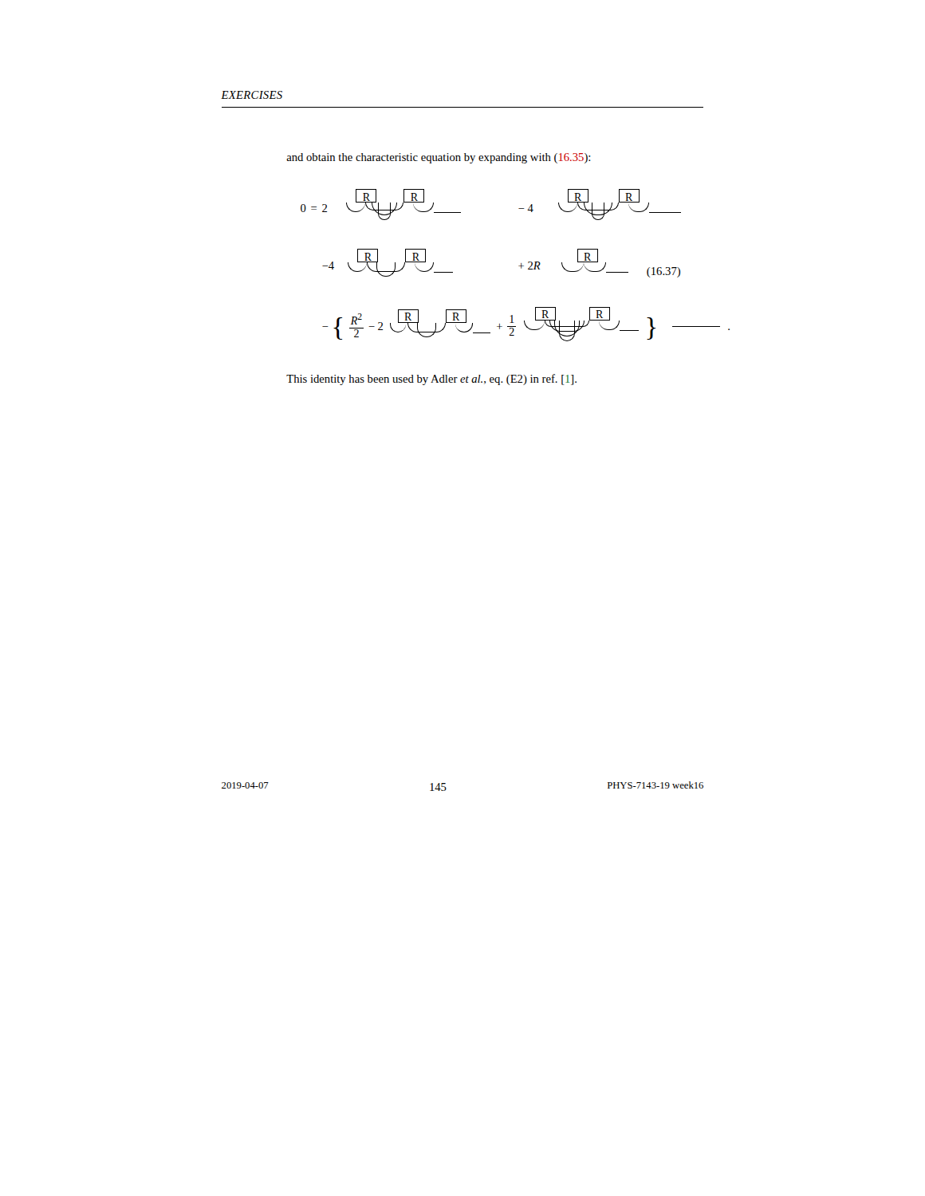EXERCISES
and obtain the characteristic equation by expanding with (16.35):
(16.37)
| 0 | = | 2 | R R | − 4 | R R |
| | | −4 | R R | + 2 R | R |
| | | − { R 2 2 − 2 R R + 1 2 R R } . |
This identity has been used by Adler et al., eq. (E2) in ref. [1].
2019-04-07 PHYS-7143-19 week16
145